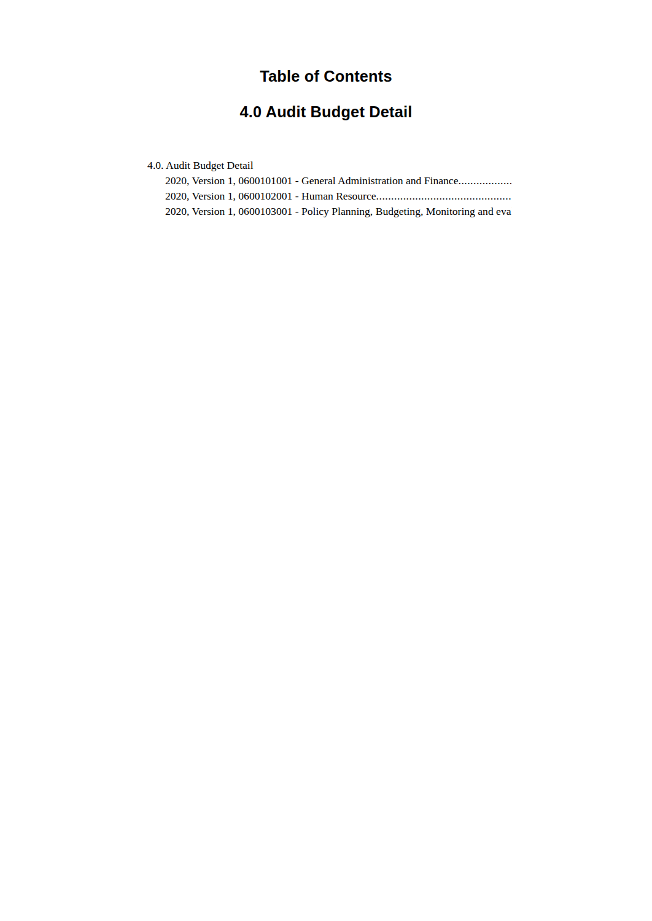Table of Contents
4.0 Audit Budget Detail
4.0. Audit Budget Detail
2020, Version 1, 0600101001 - General Administration and Finance.......................................................... 1
2020, Version 1, 0600102001 - Human Resource......................................................................................... 4
2020, Version 1, 0600103001 - Policy Planning, Budgeting, Monitoring and evaluation............................ 5